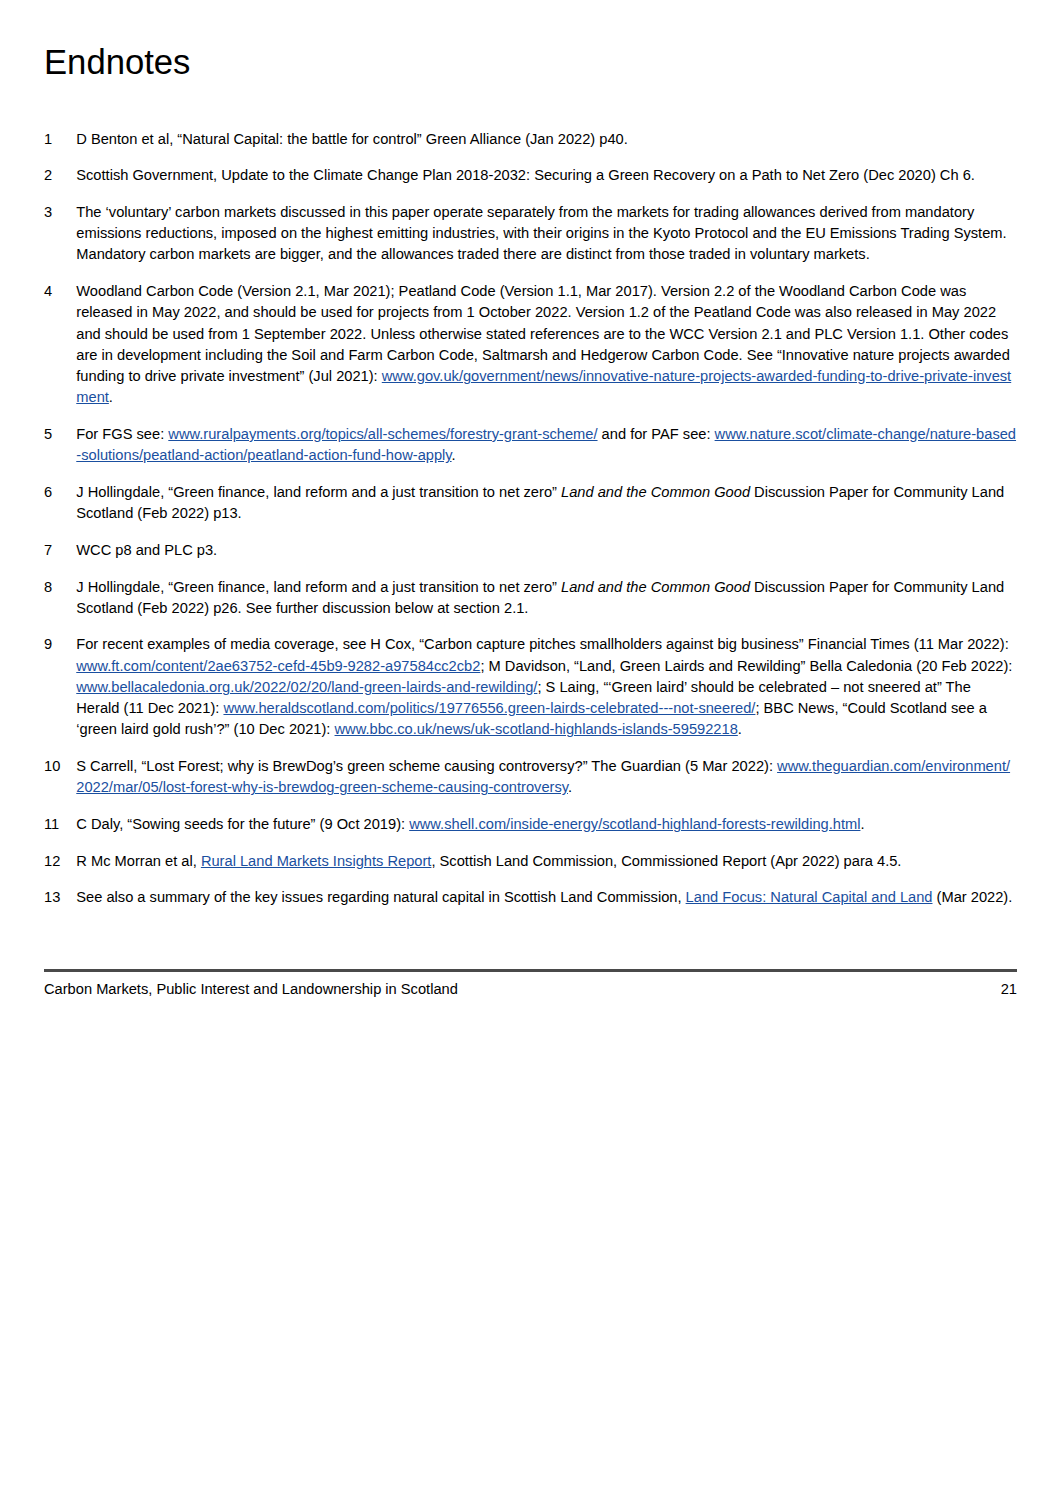Endnotes
1 D Benton et al, “Natural Capital: the battle for control” Green Alliance (Jan 2022) p40.
2 Scottish Government, Update to the Climate Change Plan 2018-2032: Securing a Green Recovery on a Path to Net Zero (Dec 2020) Ch 6.
3 The ‘voluntary’ carbon markets discussed in this paper operate separately from the markets for trading allowances derived from mandatory emissions reductions, imposed on the highest emitting industries, with their origins in the Kyoto Protocol and the EU Emissions Trading System. Mandatory carbon markets are bigger, and the allowances traded there are distinct from those traded in voluntary markets.
4 Woodland Carbon Code (Version 2.1, Mar 2021); Peatland Code (Version 1.1, Mar 2017). Version 2.2 of the Woodland Carbon Code was released in May 2022, and should be used for projects from 1 October 2022. Version 1.2 of the Peatland Code was also released in May 2022 and should be used from 1 September 2022. Unless otherwise stated references are to the WCC Version 2.1 and PLC Version 1.1. Other codes are in development including the Soil and Farm Carbon Code, Saltmarsh and Hedgerow Carbon Code. See “Innovative nature projects awarded funding to drive private investment” (Jul 2021): www.gov.uk/government/news/innovative-nature-projects-awarded-funding-to-drive-private-investment.
5 For FGS see: www.ruralpayments.org/topics/all-schemes/forestry-grant-scheme/ and for PAF see: www.nature.scot/climate-change/nature-based-solutions/peatland-action/peatland-action-fund-how-apply.
6 J Hollingdale, “Green finance, land reform and a just transition to net zero” Land and the Common Good Discussion Paper for Community Land Scotland (Feb 2022) p13.
7 WCC p8 and PLC p3.
8 J Hollingdale, “Green finance, land reform and a just transition to net zero” Land and the Common Good Discussion Paper for Community Land Scotland (Feb 2022) p26. See further discussion below at section 2.1.
9 For recent examples of media coverage, see H Cox, “Carbon capture pitches smallholders against big business” Financial Times (11 Mar 2022): www.ft.com/content/2ae63752-cefd-45b9-9282-a97584cc2cb2; M Davidson, “Land, Green Lairds and Rewilding” Bella Caledonia (20 Feb 2022): www.bellacaledonia.org.uk/2022/02/20/land-green-lairds-and-rewilding/; S Laing, “‘Green laird’ should be celebrated – not sneered at” The Herald (11 Dec 2021): www.heraldscotland.com/politics/19776556.green-lairds-celebrated---not-sneered/; BBC News, “Could Scotland see a ‘green laird gold rush’?” (10 Dec 2021): www.bbc.co.uk/news/uk-scotland-highlands-islands-59592218.
10 S Carrell, “Lost Forest; why is BrewDog’s green scheme causing controversy?” The Guardian (5 Mar 2022): www.theguardian.com/environment/2022/mar/05/lost-forest-why-is-brewdog-green-scheme-causing-controversy.
11 C Daly, “Sowing seeds for the future” (9 Oct 2019): www.shell.com/inside-energy/scotland-highland-forests-rewilding.html.
12 R Mc Morran et al, Rural Land Markets Insights Report, Scottish Land Commission, Commissioned Report (Apr 2022) para 4.5.
13 See also a summary of the key issues regarding natural capital in Scottish Land Commission, Land Focus: Natural Capital and Land (Mar 2022).
Carbon Markets, Public Interest and Landownership in Scotland 21